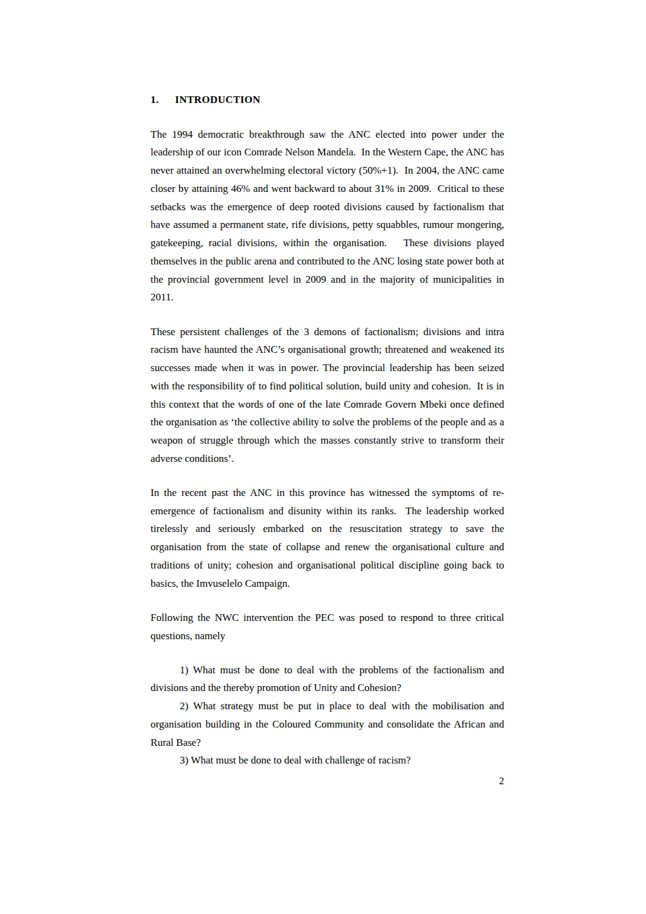1. INTRODUCTION
The 1994 democratic breakthrough saw the ANC elected into power under the leadership of our icon Comrade Nelson Mandela. In the Western Cape, the ANC has never attained an overwhelming electoral victory (50%+1). In 2004, the ANC came closer by attaining 46% and went backward to about 31% in 2009. Critical to these setbacks was the emergence of deep rooted divisions caused by factionalism that have assumed a permanent state, rife divisions, petty squabbles, rumour mongering, gatekeeping, racial divisions, within the organisation. These divisions played themselves in the public arena and contributed to the ANC losing state power both at the provincial government level in 2009 and in the majority of municipalities in 2011.
These persistent challenges of the 3 demons of factionalism; divisions and intra racism have haunted the ANC’s organisational growth; threatened and weakened its successes made when it was in power. The provincial leadership has been seized with the responsibility of to find political solution, build unity and cohesion. It is in this context that the words of one of the late Comrade Govern Mbeki once defined the organisation as ‘the collective ability to solve the problems of the people and as a weapon of struggle through which the masses constantly strive to transform their adverse conditions’.
In the recent past the ANC in this province has witnessed the symptoms of re-emergence of factionalism and disunity within its ranks. The leadership worked tirelessly and seriously embarked on the resuscitation strategy to save the organisation from the state of collapse and renew the organisational culture and traditions of unity; cohesion and organisational political discipline going back to basics, the Imvuselelo Campaign.
Following the NWC intervention the PEC was posed to respond to three critical questions, namely
1) What must be done to deal with the problems of the factionalism and divisions and the thereby promotion of Unity and Cohesion?
2) What strategy must be put in place to deal with the mobilisation and organisation building in the Coloured Community and consolidate the African and Rural Base?
3) What must be done to deal with challenge of racism?
2